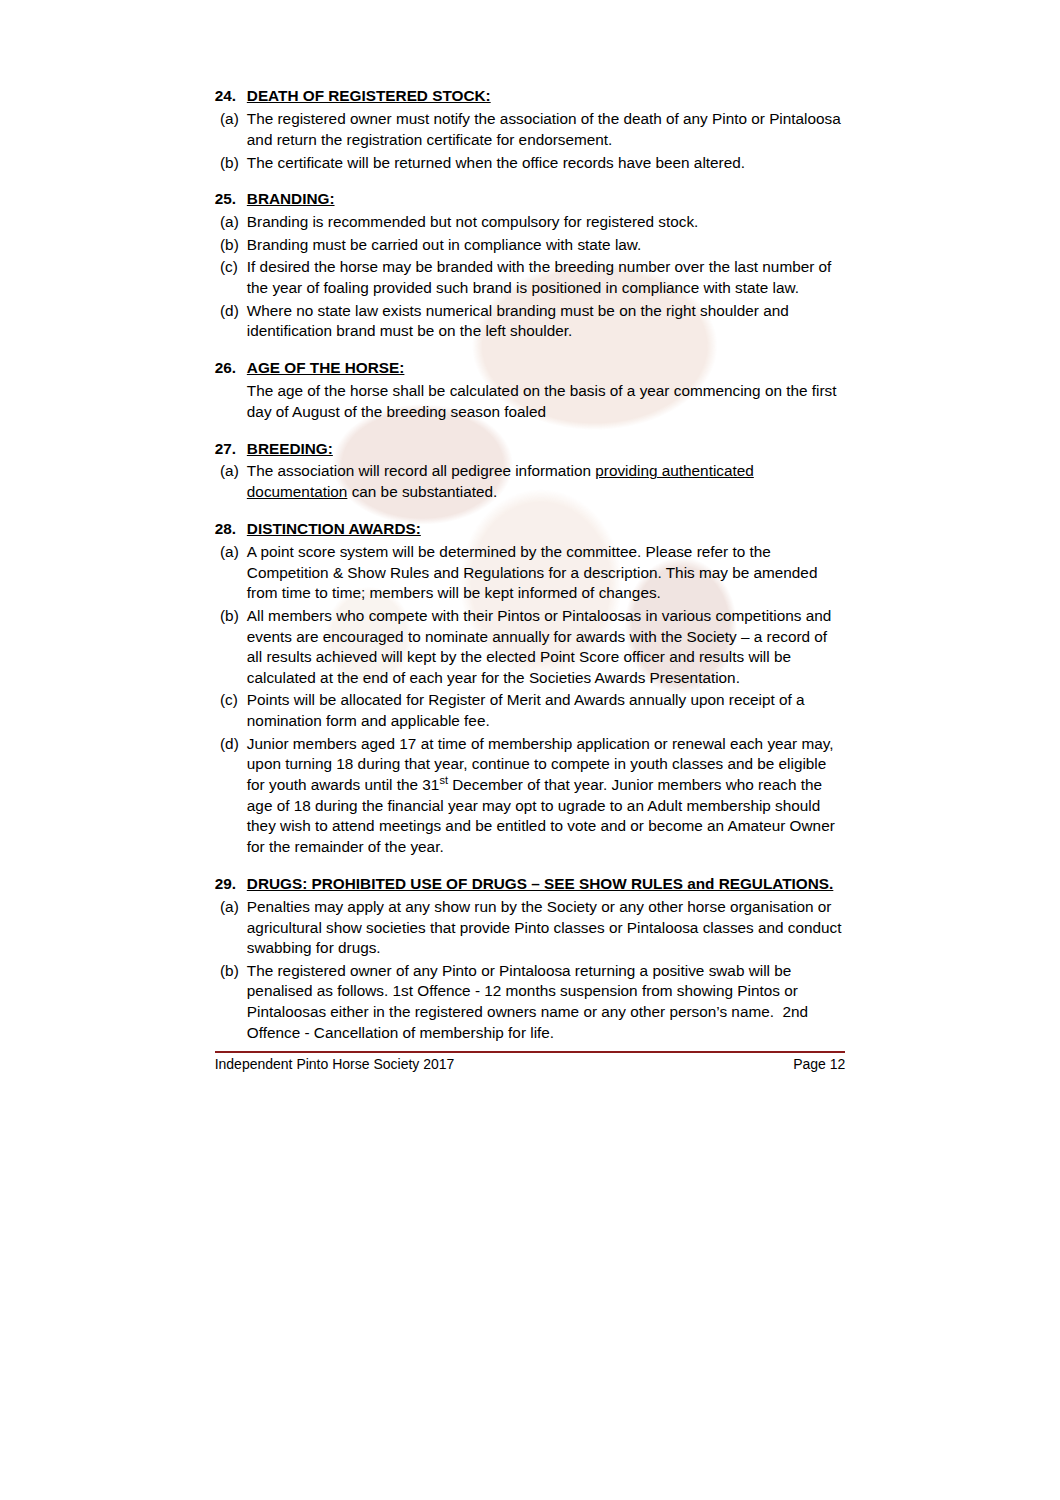24. DEATH OF REGISTERED STOCK:
(a) The registered owner must notify the association of the death of any Pinto or Pintaloosa and return the registration certificate for endorsement.
(b) The certificate will be returned when the office records have been altered.
25. BRANDING:
(a) Branding is recommended but not compulsory for registered stock.
(b) Branding must be carried out in compliance with state law.
(c) If desired the horse may be branded with the breeding number over the last number of the year of foaling provided such brand is positioned in compliance with state law.
(d) Where no state law exists numerical branding must be on the right shoulder and identification brand must be on the left shoulder.
26. AGE OF THE HORSE:
The age of the horse shall be calculated on the basis of a year commencing on the first day of August of the breeding season foaled
27. BREEDING:
(a) The association will record all pedigree information providing authenticated documentation can be substantiated.
28. DISTINCTION AWARDS:
(a) A point score system will be determined by the committee. Please refer to the Competition & Show Rules and Regulations for a description. This may be amended from time to time; members will be kept informed of changes.
(b) All members who compete with their Pintos or Pintaloosas in various competitions and events are encouraged to nominate annually for awards with the Society – a record of all results achieved will kept by the elected Point Score officer and results will be calculated at the end of each year for the Societies Awards Presentation.
(c) Points will be allocated for Register of Merit and Awards annually upon receipt of a nomination form and applicable fee.
(d) Junior members aged 17 at time of membership application or renewal each year may, upon turning 18 during that year, continue to compete in youth classes and be eligible for youth awards until the 31st December of that year. Junior members who reach the age of 18 during the financial year may opt to ugrade to an Adult membership should they wish to attend meetings and be entitled to vote and or become an Amateur Owner for the remainder of the year.
29. DRUGS: PROHIBITED USE OF DRUGS – SEE SHOW RULES and REGULATIONS.
(a) Penalties may apply at any show run by the Society or any other horse organisation or agricultural show societies that provide Pinto classes or Pintaloosa classes and conduct swabbing for drugs.
(b) The registered owner of any Pinto or Pintaloosa returning a positive swab will be penalised as follows. 1st Offence - 12 months suspension from showing Pintos or Pintaloosas either in the registered owners name or any other person’s name. 2nd Offence - Cancellation of membership for life.
Independent Pinto Horse Society 2017 Page 12